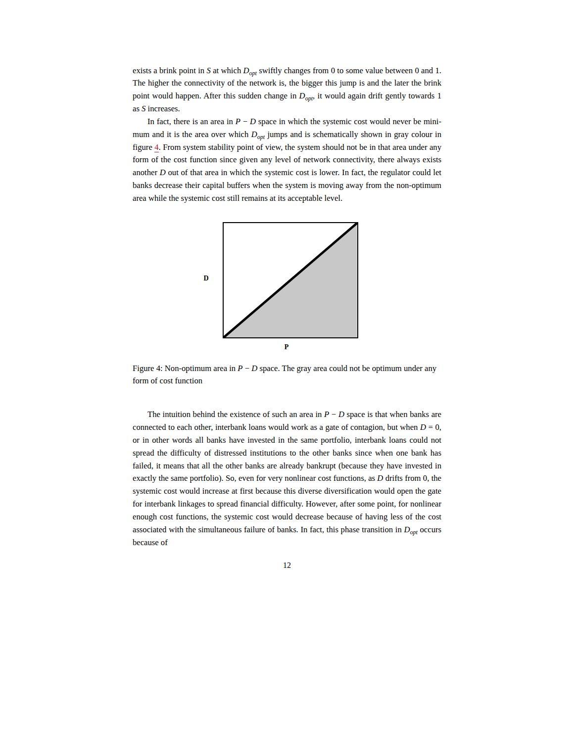exists a brink point in S at which Dopt swiftly changes from 0 to some value between 0 and 1. The higher the connectivity of the network is, the bigger this jump is and the later the brink point would happen. After this sudden change in Dopt, it would again drift gently towards 1 as S increases.
In fact, there is an area in P − D space in which the systemic cost would never be minimum and it is the area over which Dopt jumps and is schematically shown in gray colour in figure 4. From system stability point of view, the system should not be in that area under any form of the cost function since given any level of network connectivity, there always exists another D out of that area in which the systemic cost is lower. In fact, the regulator could let banks decrease their capital buffers when the system is moving away from the non-optimum area while the systemic cost still remains at its acceptable level.
D
P
Figure 4: Non-optimum area in P − D space. The gray area could not be optimum under any form of cost function
The intuition behind the existence of such an area in P − D space is that when banks are connected to each other, interbank loans would work as a gate of contagion, but when D = 0, or in other words all banks have invested in the same portfolio, interbank loans could not spread the difficulty of distressed institutions to the other banks since when one bank has failed, it means that all the other banks are already bankrupt (because they have invested in exactly the same portfolio). So, even for very nonlinear cost functions, as D drifts from 0, the systemic cost would increase at first because this diverse diversification would open the gate for interbank linkages to spread financial difficulty. However, after some point, for nonlinear enough cost functions, the systemic cost would decrease because of having less of the cost associated with the simultaneous failure of banks. In fact, this phase transition in Dopt occurs because of
12